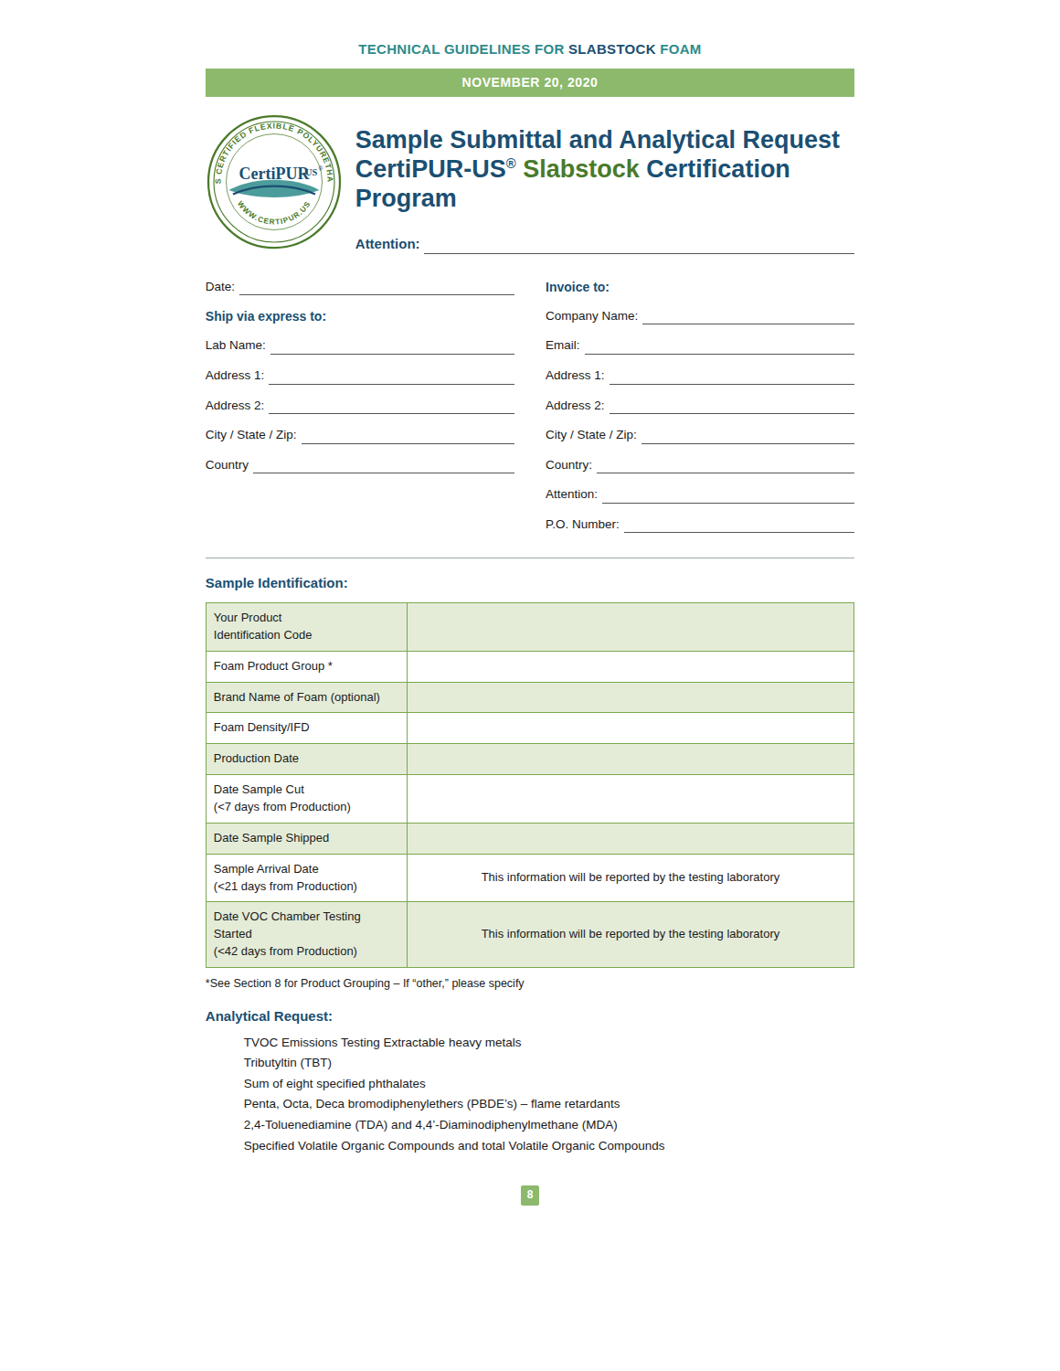TECHNICAL GUIDELINES FOR SLABSTOCK FOAM
NOVEMBER 20, 2020
CONTAINS CERTIFIED FLEXIBLE POLYURETHANE FOAM WWW.CERTIPUR.US CertiPUR -US ®
Sample Submittal and Analytical Request
CertiPUR-US® Slabstock Certification Program
Attention:
Date:
Ship via express to:
Lab Name:
Address 1:
Address 2:
City / State / Zip:
Country
Invoice to:
Company Name:
Email:
Address 1:
Address 2:
City / State / Zip:
Country:
Attention:
P.O. Number:
Sample Identification:
| Your Product Identification Code | |
| Foam Product Group * | |
| Brand Name of Foam (optional) | |
| Foam Density/IFD | |
| Production Date | |
| Date Sample Cut (<7 days from Production) | |
| Date Sample Shipped | |
| Sample Arrival Date (<21 days from Production) | This information will be reported by the testing laboratory |
| Date VOC Chamber Testing Started (<42 days from Production) | This information will be reported by the testing laboratory |
*See Section 8 for Product Grouping – If “other,” please specify
Analytical Request:
TVOC Emissions Testing Extractable heavy metals
Tributyltin (TBT)
Sum of eight specified phthalates
Penta, Octa, Deca bromodiphenylethers (PBDE’s) – flame retardants
2,4-Toluenediamine (TDA) and 4,4’-Diaminodiphenylmethane (MDA)
Specified Volatile Organic Compounds and total Volatile Organic Compounds
8